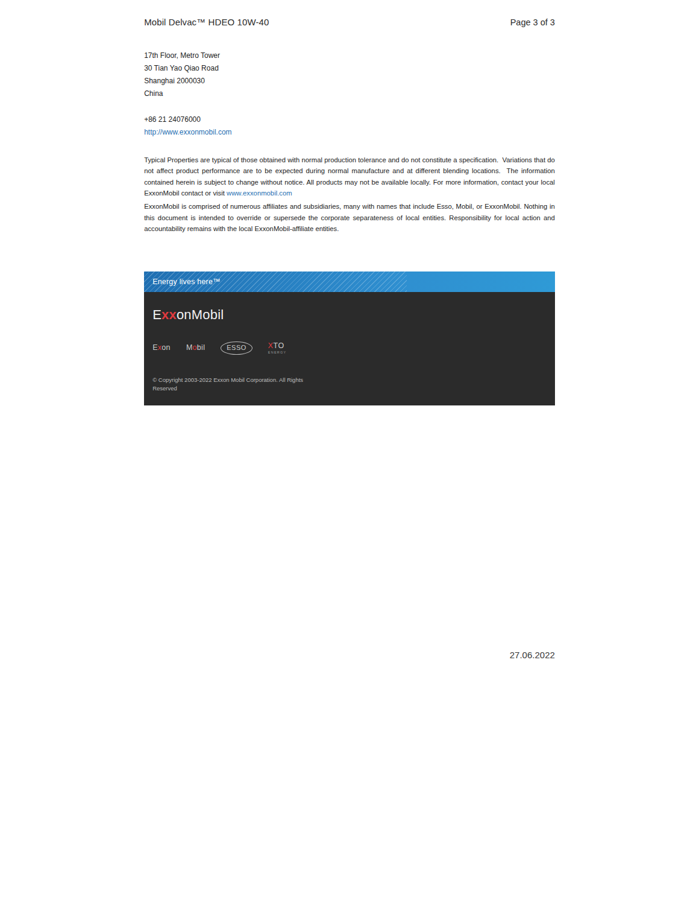Mobil Delvac™ HDEO 10W-40
Page 3 of 3
17th Floor, Metro Tower
30 Tian Yao Qiao Road
Shanghai 2000030
China
+86 21 24076000
http://www.exxonmobil.com
Typical Properties are typical of those obtained with normal production tolerance and do not constitute a specification. Variations that do not affect product performance are to be expected during normal manufacture and at different blending locations. The information contained herein is subject to change without notice. All products may not be available locally. For more information, contact your local ExxonMobil contact or visit www.exxonmobil.com
ExxonMobil is comprised of numerous affiliates and subsidiaries, many with names that include Esso, Mobil, or ExxonMobil. Nothing in this document is intended to override or supersede the corporate separateness of local entities. Responsibility for local action and accountability remains with the local ExxonMobil-affiliate entities.
Energy lives here™
ExxonMobil
Exon Mobil ESSO XTOENERGY
© Copyright 2003-2022 Exxon Mobil Corporation. All Rights Reserved
27.06.2022